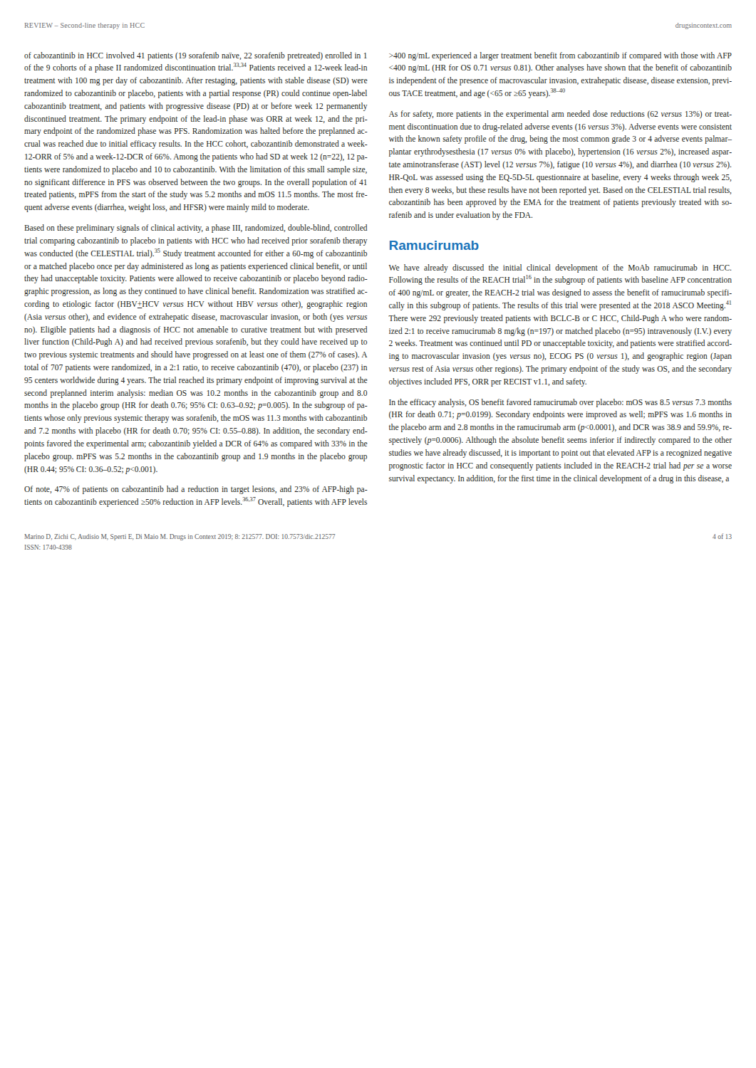REVIEW – Second-line therapy in HCC
drugsincontext.com
of cabozantinib in HCC involved 41 patients (19 sorafenib naïve, 22 sorafenib pretreated) enrolled in 1 of the 9 cohorts of a phase II randomized discontinuation trial.33,34 Patients received a 12-week lead-in treatment with 100 mg per day of cabozantinib. After restaging, patients with stable disease (SD) were randomized to cabozantinib or placebo, patients with a partial response (PR) could continue open-label cabozantinib treatment, and patients with progressive disease (PD) at or before week 12 permanently discontinued treatment. The primary endpoint of the lead-in phase was ORR at week 12, and the primary endpoint of the randomized phase was PFS. Randomization was halted before the preplanned accrual was reached due to initial efficacy results. In the HCC cohort, cabozantinib demonstrated a week-12-ORR of 5% and a week-12-DCR of 66%. Among the patients who had SD at week 12 (n=22), 12 patients were randomized to placebo and 10 to cabozantinib. With the limitation of this small sample size, no significant difference in PFS was observed between the two groups. In the overall population of 41 treated patients, mPFS from the start of the study was 5.2 months and mOS 11.5 months. The most frequent adverse events (diarrhea, weight loss, and HFSR) were mainly mild to moderate.
Based on these preliminary signals of clinical activity, a phase III, randomized, double-blind, controlled trial comparing cabozantinib to placebo in patients with HCC who had received prior sorafenib therapy was conducted (the CELESTIAL trial).35 Study treatment accounted for either a 60-mg of cabozantinib or a matched placebo once per day administered as long as patients experienced clinical benefit, or until they had unacceptable toxicity. Patients were allowed to receive cabozantinib or placebo beyond radiographic progression, as long as they continued to have clinical benefit. Randomization was stratified according to etiologic factor (HBV+HCV versus HCV without HBV versus other), geographic region (Asia versus other), and evidence of extrahepatic disease, macrovascular invasion, or both (yes versus no). Eligible patients had a diagnosis of HCC not amenable to curative treatment but with preserved liver function (Child-Pugh A) and had received previous sorafenib, but they could have received up to two previous systemic treatments and should have progressed on at least one of them (27% of cases). A total of 707 patients were randomized, in a 2:1 ratio, to receive cabozantinib (470), or placebo (237) in 95 centers worldwide during 4 years. The trial reached its primary endpoint of improving survival at the second preplanned interim analysis: median OS was 10.2 months in the cabozantinib group and 8.0 months in the placebo group (HR for death 0.76; 95% CI: 0.63–0.92; p=0.005). In the subgroup of patients whose only previous systemic therapy was sorafenib, the mOS was 11.3 months with cabozantinib and 7.2 months with placebo (HR for death 0.70; 95% CI: 0.55–0.88). In addition, the secondary endpoints favored the experimental arm; cabozantinib yielded a DCR of 64% as compared with 33% in the placebo group. mPFS was 5.2 months in the cabozantinib group and 1.9 months in the placebo group (HR 0.44; 95% CI: 0.36–0.52; p<0.001).
Of note, 47% of patients on cabozantinib had a reduction in target lesions, and 23% of AFP-high patients on cabozantinib experienced ≥50% reduction in AFP levels.36,37 Overall, patients with AFP levels >400 ng/mL experienced a larger treatment benefit from cabozantinib if compared with those with AFP <400 ng/mL (HR for OS 0.71 versus 0.81). Other analyses have shown that the benefit of cabozantinib is independent of the presence of macrovascular invasion, extrahepatic disease, disease extension, previous TACE treatment, and age (<65 or ≥65 years).38–40
As for safety, more patients in the experimental arm needed dose reductions (62 versus 13%) or treatment discontinuation due to drug-related adverse events (16 versus 3%). Adverse events were consistent with the known safety profile of the drug, being the most common grade 3 or 4 adverse events palmar–plantar erythrodysesthesia (17 versus 0% with placebo), hypertension (16 versus 2%), increased aspartate aminotransferase (AST) level (12 versus 7%), fatigue (10 versus 4%), and diarrhea (10 versus 2%). HR-QoL was assessed using the EQ-5D-5L questionnaire at baseline, every 4 weeks through week 25, then every 8 weeks, but these results have not been reported yet. Based on the CELESTIAL trial results, cabozantinib has been approved by the EMA for the treatment of patients previously treated with sorafenib and is under evaluation by the FDA.
Ramucirumab
We have already discussed the initial clinical development of the MoAb ramucirumab in HCC. Following the results of the REACH trial16 in the subgroup of patients with baseline AFP concentration of 400 ng/mL or greater, the REACH-2 trial was designed to assess the benefit of ramucirumab specifically in this subgroup of patients. The results of this trial were presented at the 2018 ASCO Meeting.41 There were 292 previously treated patients with BCLC-B or C HCC, Child-Pugh A who were randomized 2:1 to receive ramucirumab 8 mg/kg (n=197) or matched placebo (n=95) intravenously (I.V.) every 2 weeks. Treatment was continued until PD or unacceptable toxicity, and patients were stratified according to macrovascular invasion (yes versus no), ECOG PS (0 versus 1), and geographic region (Japan versus rest of Asia versus other regions). The primary endpoint of the study was OS, and the secondary objectives included PFS, ORR per RECIST v1.1, and safety.
In the efficacy analysis, OS benefit favored ramucirumab over placebo: mOS was 8.5 versus 7.3 months (HR for death 0.71; p=0.0199). Secondary endpoints were improved as well; mPFS was 1.6 months in the placebo arm and 2.8 months in the ramucirumab arm (p<0.0001), and DCR was 38.9 and 59.9%, respectively (p=0.0006). Although the absolute benefit seems inferior if indirectly compared to the other studies we have already discussed, it is important to point out that elevated AFP is a recognized negative prognostic factor in HCC and consequently patients included in the REACH-2 trial had per se a worse survival expectancy. In addition, for the first time in the clinical development of a drug in this disease, a
Marino D, Zichi C, Audisio M, Sperti E, Di Maio M. Drugs in Context 2019; 8: 212577. DOI: 10.7573/dic.212577 ISSN: 1740-4398
4 of 13